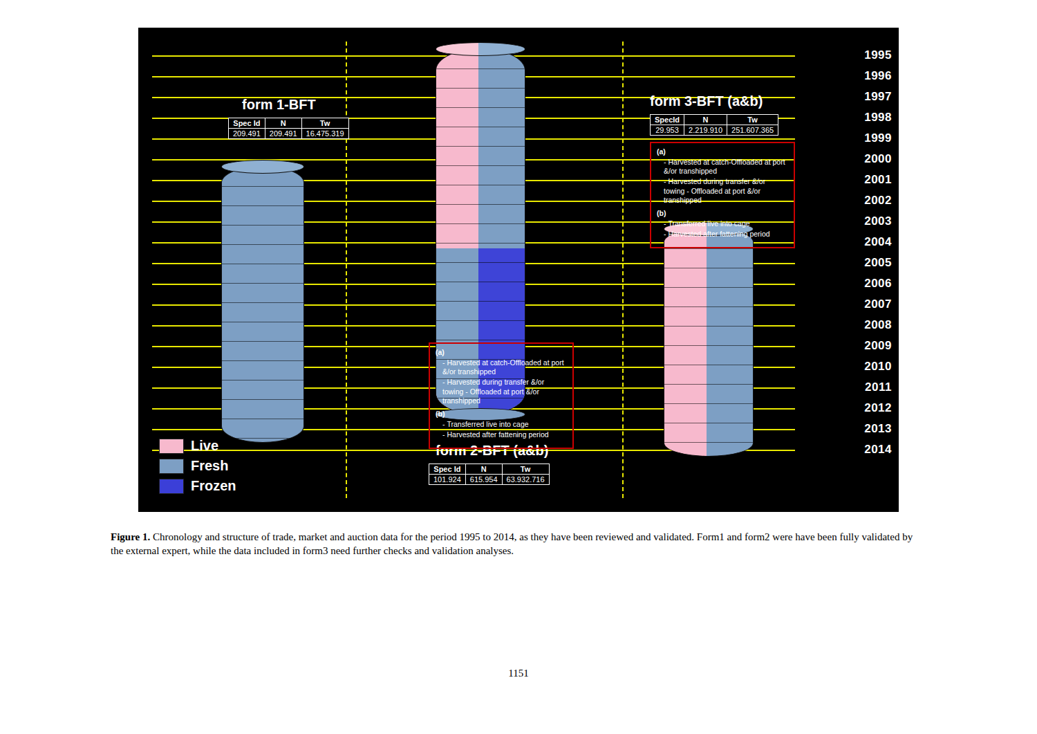1995
1996
1997
1998
1999
2000
2001
2002
2003
2004
2005
2006
2007
2008
2009
2010
2011
2012
2013
2014
form 1-BFT
form 3-BFT (a&b)
form 2-BFT (a&b)
| Spec Id | N | Tw |
| --- | --- | --- |
| 209.491 | 209.491 | 16.475.319 |
| SpecId | N | Tw |
| --- | --- | --- |
| 29.953 | 2.219.910 | 251.607.365 |
| Spec Id | N | Tw |
| --- | --- | --- |
| 101.924 | 615.954 | 63.932.716 |
(a)
Harvested at catch-Offloaded at port &/or transhipped
Harvested during transfer &/or towing - Offloaded at port &/or transhipped
(b)
Transferred live into cage
Harvested after fattening period
(a)
Harvested at catch-Offloaded at port &/or transhipped
Harvested during transfer &/or towing - Offloaded at port &/or transhipped
(b)
Transferred live into cage
Harvested after fattening period
Live
Fresh
Frozen
Figure 1. Chronology and structure of trade, market and auction data for the period 1995 to 2014, as they have been reviewed and validated. Form1 and form2 were have been fully validated by the external expert, while the data included in form3 need further checks and validation analyses.
1151